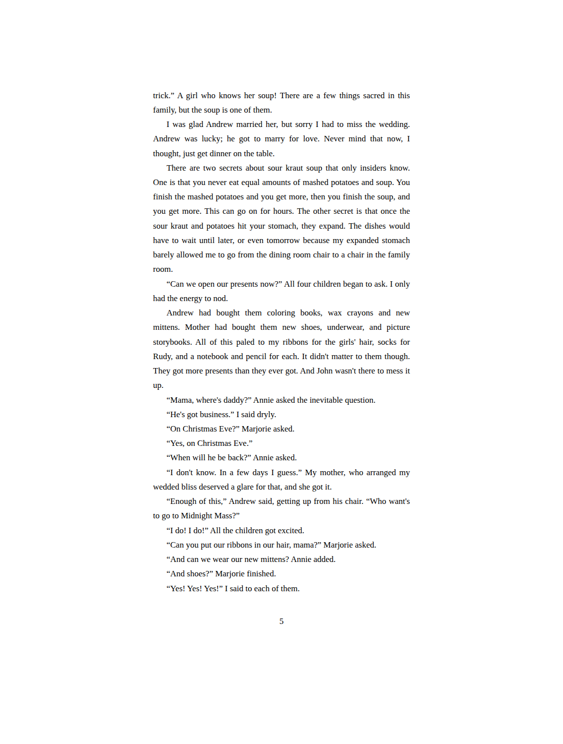trick.” A girl who knows her soup! There are a few things sacred in this family, but the soup is one of them.
I was glad Andrew married her, but sorry I had to miss the wedding. Andrew was lucky; he got to marry for love. Never mind that now, I thought, just get dinner on the table.
There are two secrets about sour kraut soup that only insiders know. One is that you never eat equal amounts of mashed potatoes and soup. You finish the mashed potatoes and you get more, then you finish the soup, and you get more. This can go on for hours. The other secret is that once the sour kraut and potatoes hit your stomach, they expand. The dishes would have to wait until later, or even tomorrow because my expanded stomach barely allowed me to go from the dining room chair to a chair in the family room.
“Can we open our presents now?” All four children began to ask. I only had the energy to nod.
Andrew had bought them coloring books, wax crayons and new mittens. Mother had bought them new shoes, underwear, and picture storybooks. All of this paled to my ribbons for the girls' hair, socks for Rudy, and a notebook and pencil for each. It didn't matter to them though. They got more presents than they ever got. And John wasn't there to mess it up.
“Mama, where's daddy?” Annie asked the inevitable question.
“He's got business.” I said dryly.
“On Christmas Eve?” Marjorie asked.
“Yes, on Christmas Eve.”
“When will he be back?” Annie asked.
“I don't know. In a few days I guess.” My mother, who arranged my wedded bliss deserved a glare for that, and she got it.
“Enough of this,” Andrew said, getting up from his chair. “Who want's to go to Midnight Mass?”
“I do! I do!” All the children got excited.
“Can you put our ribbons in our hair, mama?” Marjorie asked.
“And can we wear our new mittens? Annie added.
“And shoes?” Marjorie finished.
“Yes! Yes! Yes!” I said to each of them.
5